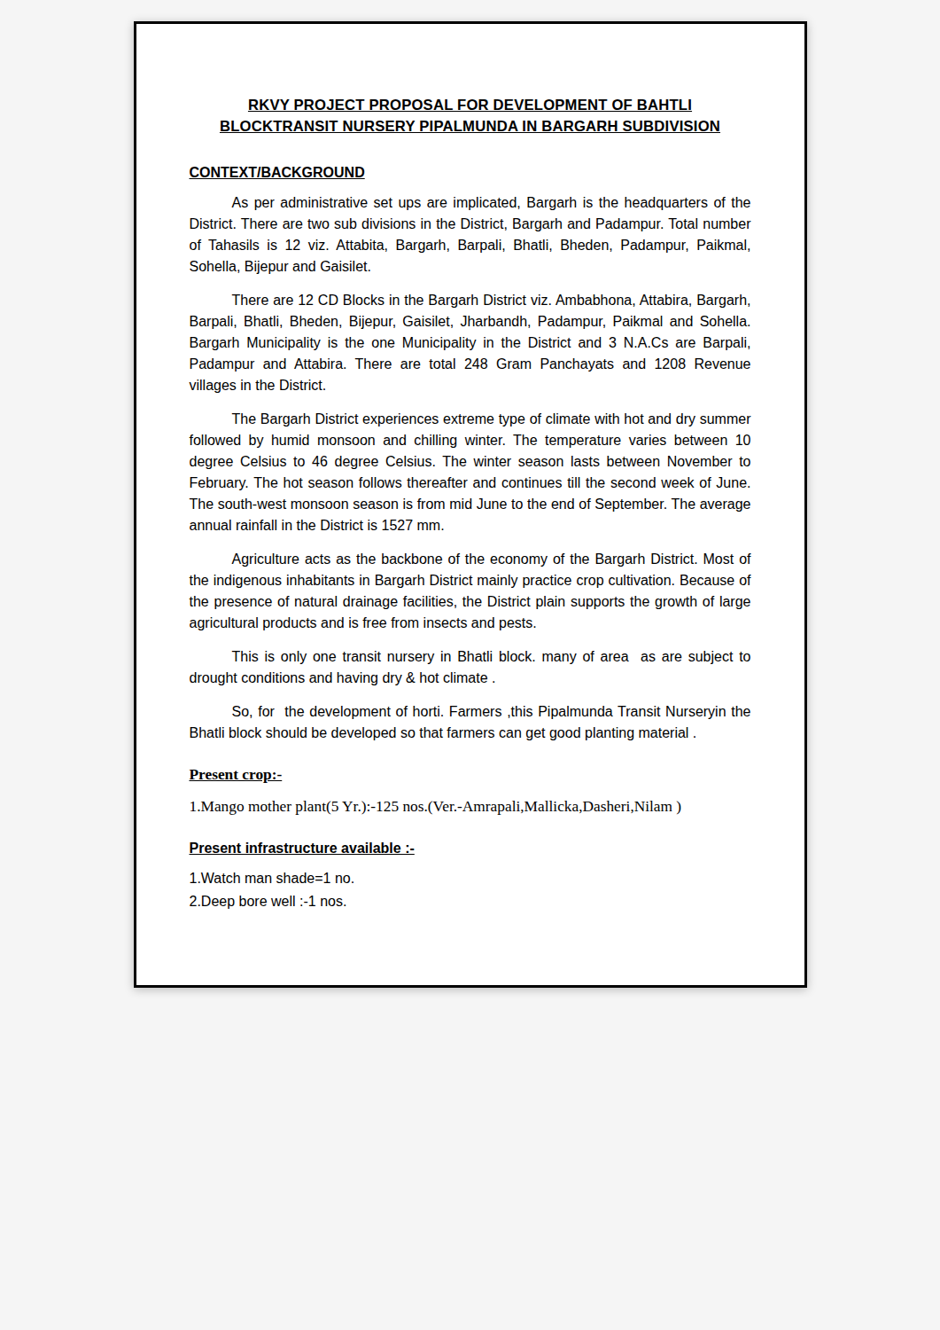RKVY PROJECT PROPOSAL FOR DEVELOPMENT OF BAHTLI BLOCKTRANSIT NURSERY PIPALMUNDA IN BARGARH SUBDIVISION
CONTEXT/BACKGROUND
As per administrative set ups are implicated, Bargarh is the headquarters of the District. There are two sub divisions in the District, Bargarh and Padampur. Total number of Tahasils is 12 viz. Attabita, Bargarh, Barpali, Bhatli, Bheden, Padampur, Paikmal, Sohella, Bijepur and Gaisilet.
There are 12 CD Blocks in the Bargarh District viz. Ambabhona, Attabira, Bargarh, Barpali, Bhatli, Bheden, Bijepur, Gaisilet, Jharbandh, Padampur, Paikmal and Sohella. Bargarh Municipality is the one Municipality in the District and 3 N.A.Cs are Barpali, Padampur and Attabira. There are total 248 Gram Panchayats and 1208 Revenue villages in the District.
The Bargarh District experiences extreme type of climate with hot and dry summer followed by humid monsoon and chilling winter. The temperature varies between 10 degree Celsius to 46 degree Celsius. The winter season lasts between November to February. The hot season follows thereafter and continues till the second week of June. The south-west monsoon season is from mid June to the end of September. The average annual rainfall in the District is 1527 mm.
Agriculture acts as the backbone of the economy of the Bargarh District. Most of the indigenous inhabitants in Bargarh District mainly practice crop cultivation. Because of the presence of natural drainage facilities, the District plain supports the growth of large agricultural products and is free from insects and pests.
This is only one transit nursery in Bhatli block. many of area as are subject to drought conditions and having dry & hot climate .
So, for the development of horti. Farmers ,this Pipalmunda Transit Nurseryin the Bhatli block should be developed so that farmers can get good planting material .
Present crop:-
1.Mango mother plant(5 Yr.):-125 nos.(Ver.-Amrapali,Mallicka,Dasheri,Nilam )
Present infrastructure available :-
1.Watch man shade=1 no.
2.Deep bore well :-1 nos.